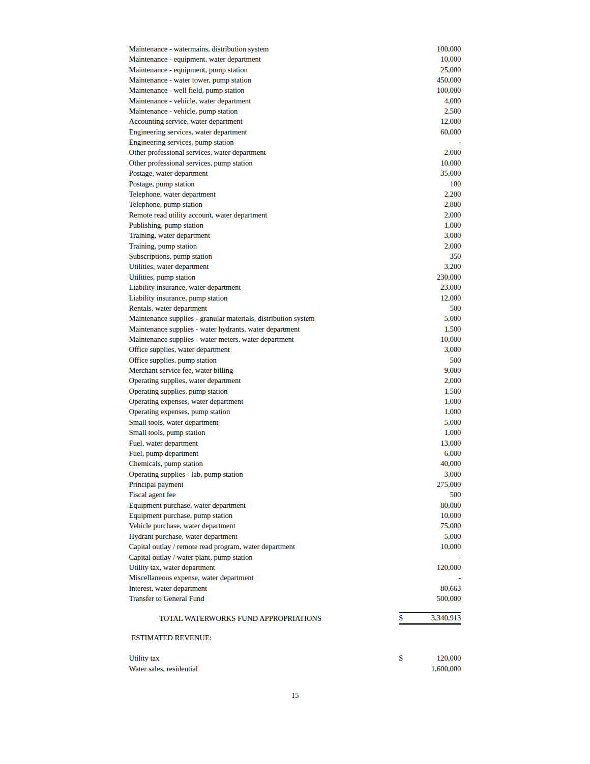| Maintenance - watermains, distribution system | | 100,000 |
| Maintenance - equipment, water department | | 10,000 |
| Maintenance - equipment, pump station | | 25,000 |
| Maintenance - water tower, pump station | | 450,000 |
| Maintenance - well field, pump station | | 100,000 |
| Maintenance - vehicle, water department | | 4,000 |
| Maintenance - vehicle, pump station | | 2,500 |
| Accounting service, water department | | 12,000 |
| Engineering services, water department | | 60,000 |
| Engineering services, pump station | | - |
| Other professional services, water department | | 2,000 |
| Other professional services, pump station | | 10,000 |
| Postage, water department | | 35,000 |
| Postage, pump station | | 100 |
| Telephone, water department | | 2,200 |
| Telephone, pump station | | 2,800 |
| Remote read utility account, water department | | 2,000 |
| Publishing, pump station | | 1,000 |
| Training, water department | | 3,000 |
| Training, pump station | | 2,000 |
| Subscriptions, pump station | | 350 |
| Utilities, water department | | 3,200 |
| Utilities, pump station | | 230,000 |
| Liability insurance, water department | | 23,000 |
| Liability insurance, pump station | | 12,000 |
| Rentals, water department | | 500 |
| Maintenance supplies - granular materials, distribution system | | 5,000 |
| Maintenance supplies - water hydrants, water department | | 1,500 |
| Maintenance supplies - water meters, water department | | 10,000 |
| Office supplies, water department | | 3,000 |
| Office supplies, pump station | | 500 |
| Merchant service fee, water billing | | 9,000 |
| Operating supplies, water department | | 2,000 |
| Operating supplies, pump station | | 1,500 |
| Operating expenses, water department | | 1,000 |
| Operating expenses, pump station | | 1,000 |
| Small tools, water department | | 5,000 |
| Small tools, pump station | | 1,000 |
| Fuel, water department | | 13,000 |
| Fuel, pump department | | 6,000 |
| Chemicals, pump station | | 40,000 |
| Operating supplies - lab, pump station | | 3,000 |
| Principal payment | | 275,000 |
| Fiscal agent fee | | 500 |
| Equipment purchase, water department | | 80,000 |
| Equipment purchase, pump station | | 10,000 |
| Vehicle purchase, water department | | 75,000 |
| Hydrant purchase, water department | | 5,000 |
| Capital outlay / remote read program, water department | | 10,000 |
| Capital outlay / water plant, pump station | | - |
| Utility tax, water department | | 120,000 |
| Miscellaneous expense, water department | | - |
| Interest, water department | | 80,663 |
| Transfer to General Fund | | 500,000 |
| TOTAL WATERWORKS FUND APPROPRIATIONS | $ | 3,340,913 |
ESTIMATED REVENUE:
| Utility tax | $ | 120,000 |
| Water sales, residential | | 1,600,000 |
15